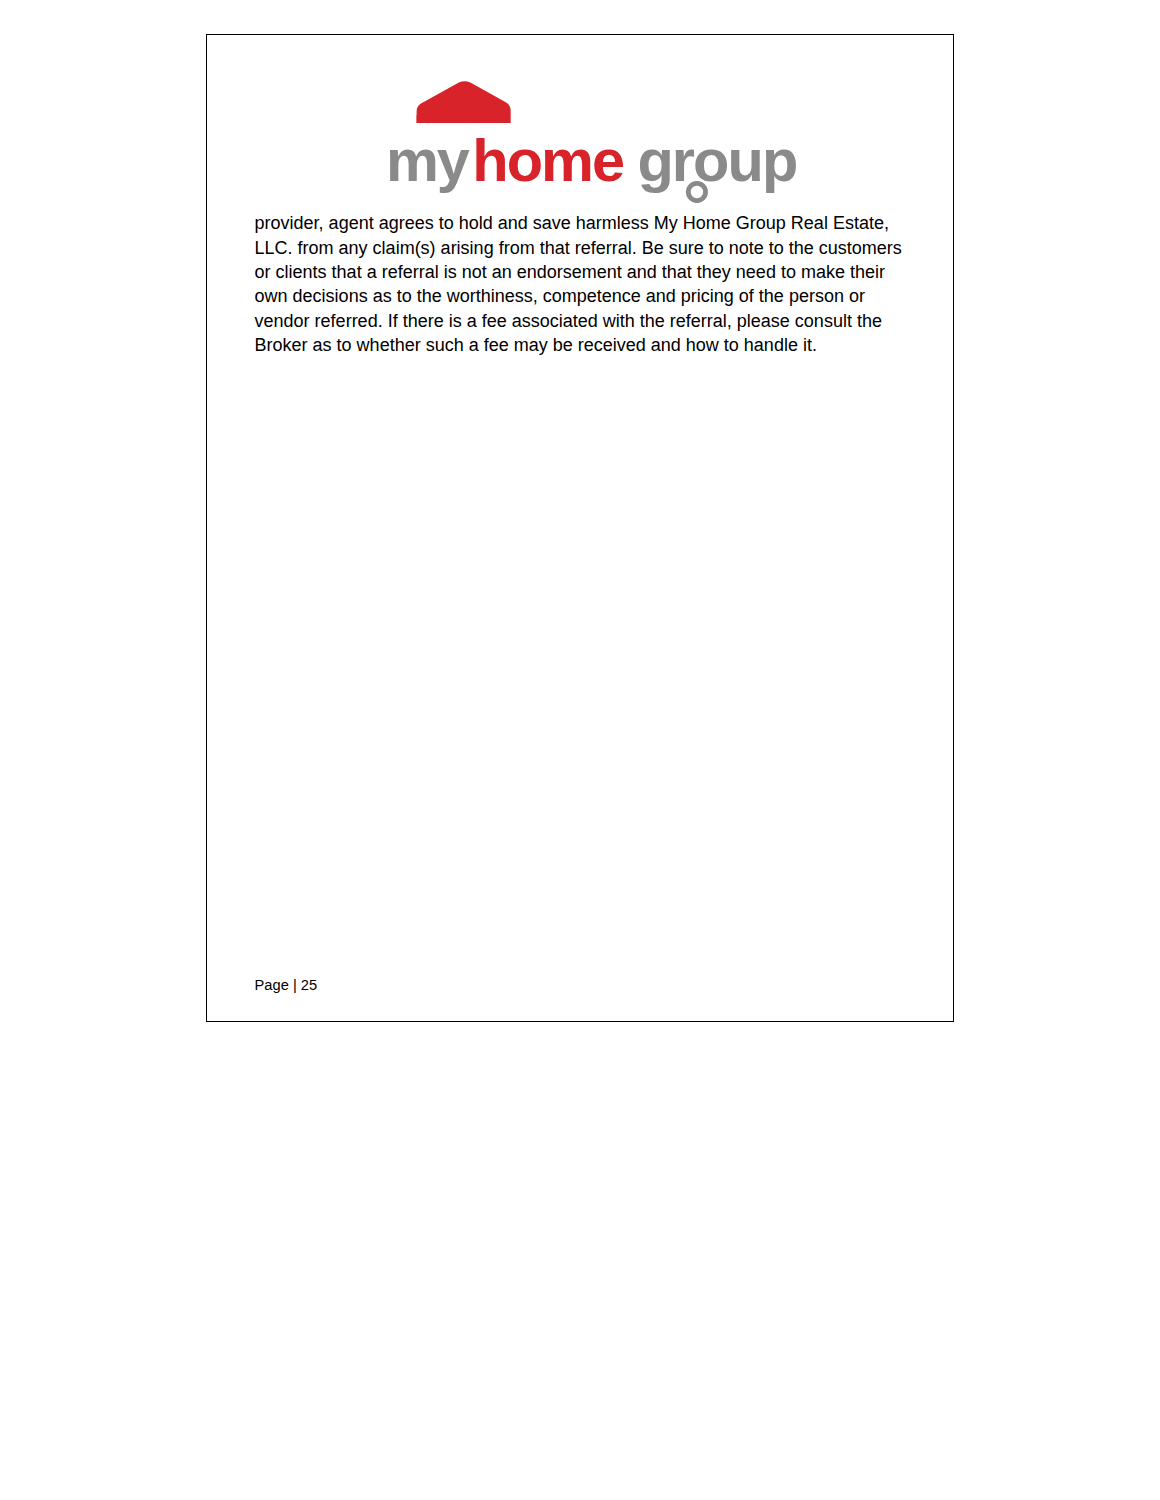my home group
provider, agent agrees to hold and save harmless My Home Group Real Estate, LLC. from any claim(s) arising from that referral. Be sure to note to the customers or clients that a referral is not an endorsement and that they need to make their own decisions as to the worthiness, competence and pricing of the person or vendor referred. If there is a fee associated with the referral, please consult the Broker as to whether such a fee may be received and how to handle it.
Page | 25